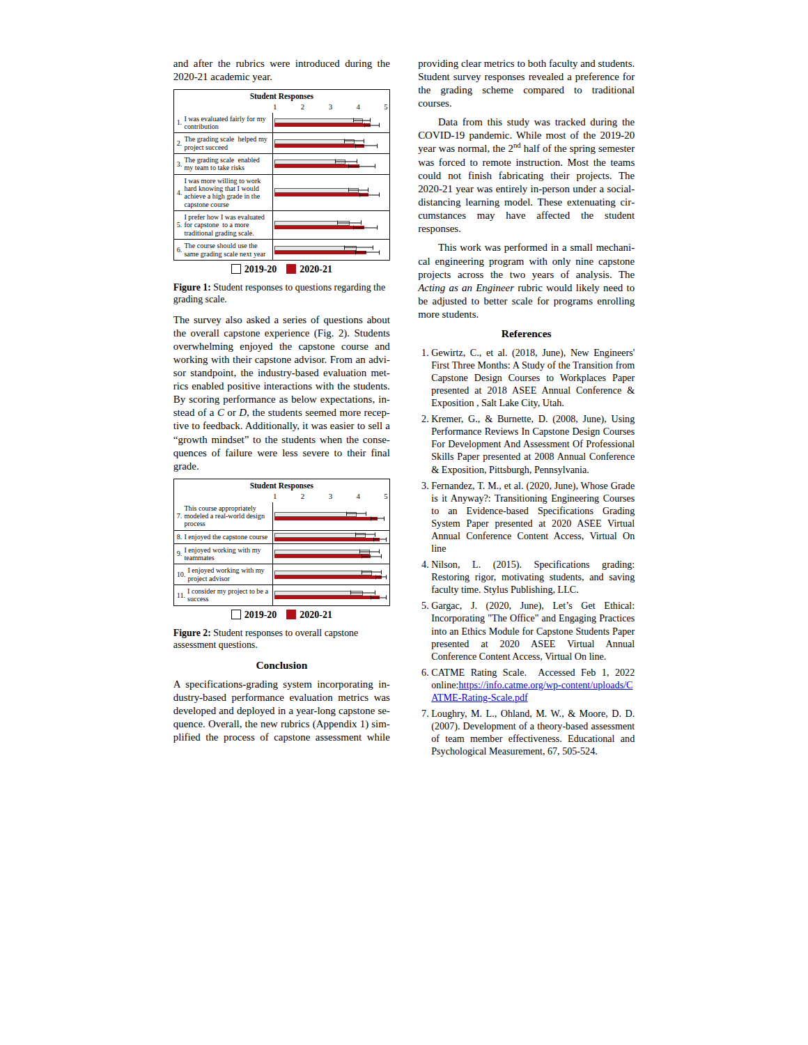and after the rubrics were introduced during the 2020-21 academic year.
Student Responses
12345
1. I was evaluated fairly for my contribution
2. The grading scale helped my project succeed
3. The grading scale enabled my team to take risks
4. I was more willing to work hard knowing that I would achieve a high grade in the capstone course
5. I prefer how I was evaluated for capstone to a more traditional grading scale.
6. The course should use the same grading scale next year
2019-20 2020-21
Figure 1: Student responses to questions regarding the grading scale.
The survey also asked a series of questions about the overall capstone experience (Fig. 2). Students overwhelming enjoyed the capstone course and working with their capstone advisor. From an advisor standpoint, the industry-based evaluation metrics enabled positive interactions with the students. By scoring performance as below expectations, instead of a C or D, the students seemed more receptive to feedback. Additionally, it was easier to sell a “growth mindset” to the students when the consequences of failure were less severe to their final grade.
Student Responses
12345
7. This course appropriately modeled a real-world design process
8. I enjoyed the capstone course
9. I enjoyed working with my teammates
10. I enjoyed working with my project advisor
11. I consider my project to be a success
2019-20 2020-21
Figure 2: Student responses to overall capstone assessment questions.
Conclusion
A specifications-grading system incorporating industry-based performance evaluation metrics was developed and deployed in a year-long capstone sequence. Overall, the new rubrics (Appendix 1) simplified the process of capstone assessment while providing clear metrics to both faculty and students. Student survey responses revealed a preference for the grading scheme compared to traditional courses.
Data from this study was tracked during the COVID-19 pandemic. While most of the 2019-20 year was normal, the 2nd half of the spring semester was forced to remote instruction. Most the teams could not finish fabricating their projects. The 2020-21 year was entirely in-person under a social-distancing learning model. These extenuating circumstances may have affected the student responses.
This work was performed in a small mechanical engineering program with only nine capstone projects across the two years of analysis. The Acting as an Engineer rubric would likely need to be adjusted to better scale for programs enrolling more students.
References
Gewirtz, C., et al. (2018, June), New Engineers' First Three Months: A Study of the Transition from Capstone Design Courses to Workplaces Paper presented at 2018 ASEE Annual Conference & Exposition , Salt Lake City, Utah.
Kremer, G., & Burnette, D. (2008, June), Using Performance Reviews In Capstone Design Courses For Development And Assessment Of Professional Skills Paper presented at 2008 Annual Conference & Exposition, Pittsburgh, Pennsylvania.
Fernandez, T. M., et al. (2020, June), Whose Grade is it Anyway?: Transitioning Engineering Courses to an Evidence-based Specifications Grading System Paper presented at 2020 ASEE Virtual Annual Conference Content Access, Virtual On line
Nilson, L. (2015). Specifications grading: Restoring rigor, motivating students, and saving faculty time. Stylus Publishing, LLC.
Gargac, J. (2020, June), Let’s Get Ethical: Incorporating "The Office" and Engaging Practices into an Ethics Module for Capstone Students Paper presented at 2020 ASEE Virtual Annual Conference Content Access, Virtual On line.
CATME Rating Scale. Accessed Feb 1, 2022 online:https://info.catme.org/wp-content/uploads/CATME-Rating-Scale.pdf
Loughry, M. L., Ohland, M. W., & Moore, D. D. (2007). Development of a theory-based assessment of team member effectiveness. Educational and Psychological Measurement, 67, 505-524.